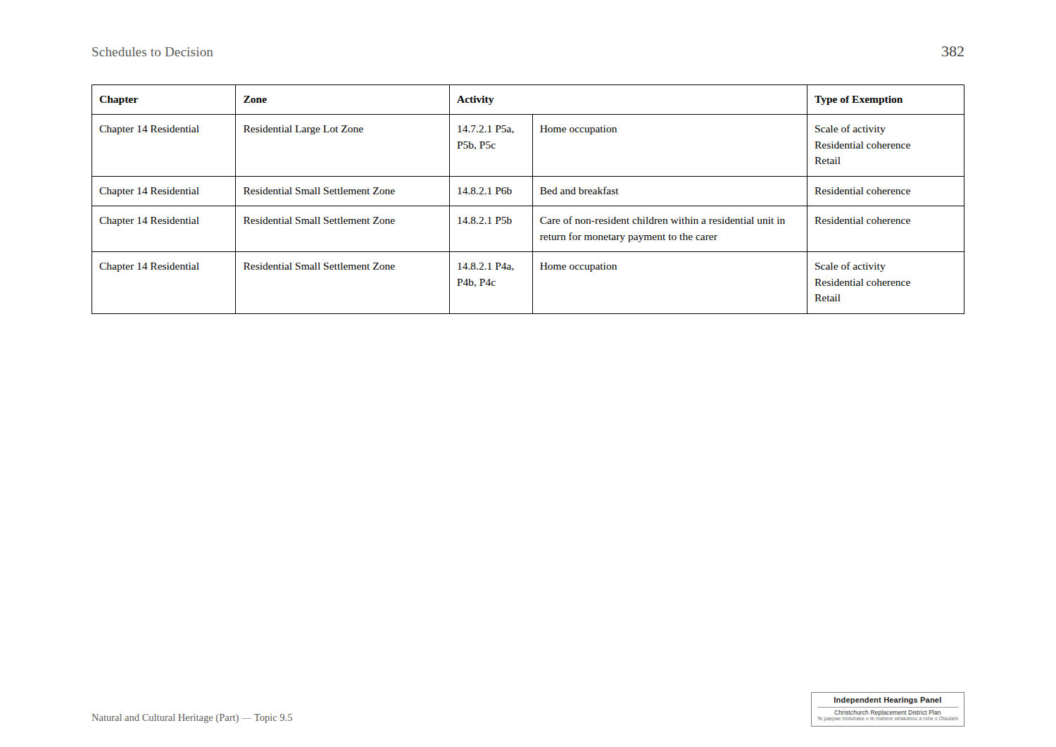Schedules to Decision
382
| Chapter | Zone | Activity | Type of Exemption |
| --- | --- | --- | --- |
| Chapter 14 Residential | Residential Large Lot Zone | 14.7.2.1 P5a, P5b, P5c | Home occupation | Scale of activity Residential coherence Retail |
| Chapter 14 Residential | Residential Small Settlement Zone | 14.8.2.1 P6b | Bed and breakfast | Residential coherence |
| Chapter 14 Residential | Residential Small Settlement Zone | 14.8.2.1 P5b | Care of non-resident children within a residential unit in return for monetary payment to the carer | Residential coherence |
| Chapter 14 Residential | Residential Small Settlement Zone | 14.8.2.1 P4a, P4b, P4c | Home occupation | Scale of activity Residential coherence Retail |
Natural and Cultural Heritage (Part) — Topic 9.5
Independent Hearings Panel
Christchurch Replacement District Plan
Te paepae motuhake o te mahere whakahou a rohe o Ōtautahi